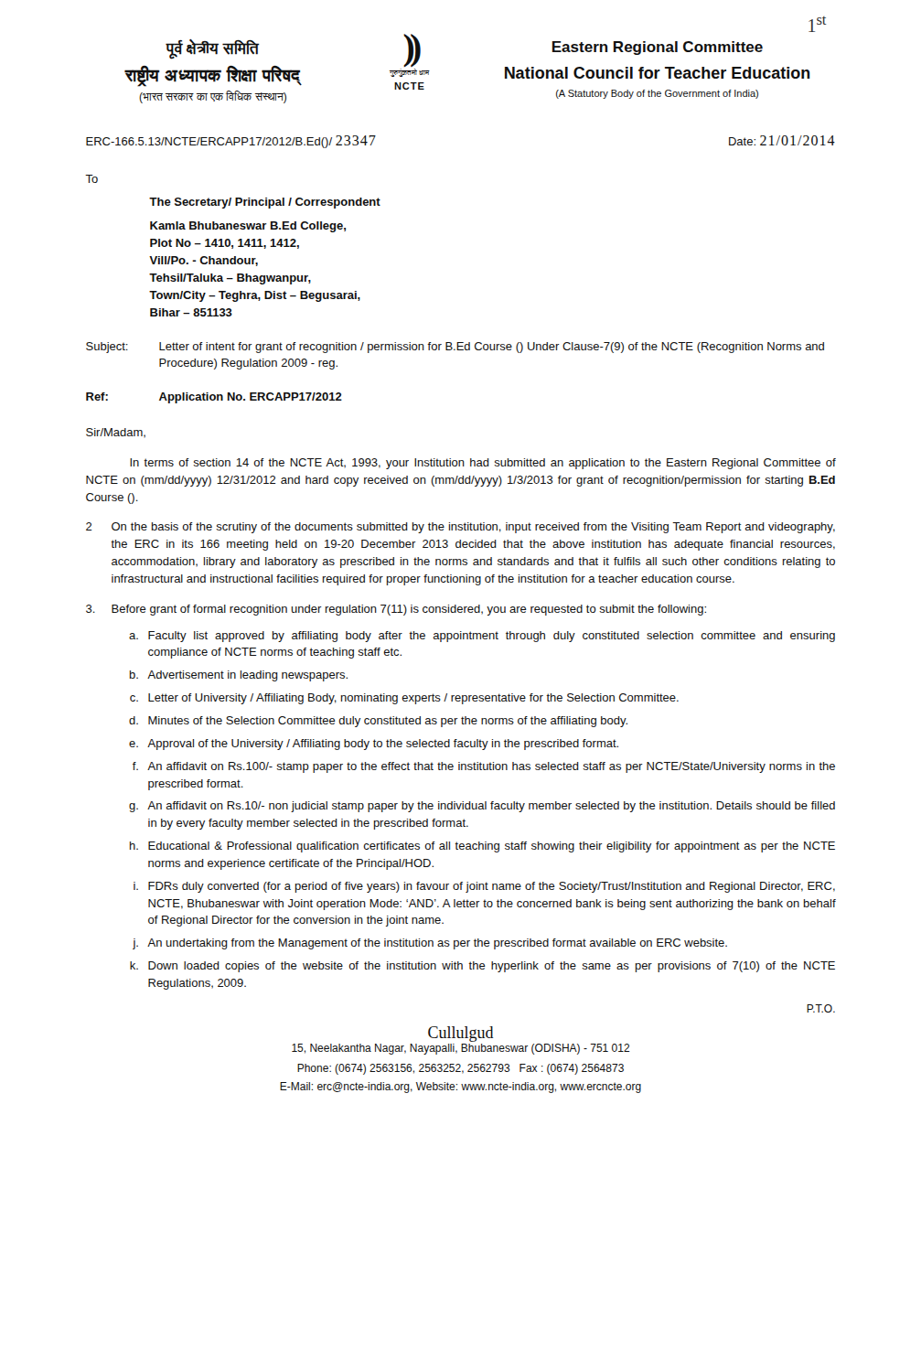1st
पूर्व क्षेत्रीय समिति
राष्ट्रीय अध्यापक शिक्षा परिषद्
(भारत सरकार का एक विधिक संस्थान)
))
गुरुगुंकतमो धाम
NCTE
Eastern Regional Committee
National Council for Teacher Education
(A Statutory Body of the Government of India)
ERC-166.5.13/NCTE/ERCAPP17/2012/B.Ed()/ 23347
Date: 21/01/2014
To
The Secretary/ Principal / Correspondent
Kamla Bhubaneswar B.Ed College,
Plot No – 1410, 1411, 1412,
Vill/Po. - Chandour,
Tehsil/Taluka – Bhagwanpur,
Town/City – Teghra, Dist – Begusarai,
Bihar – 851133
Subject:
Letter of intent for grant of recognition / permission for B.Ed Course () Under Clause-7(9) of the NCTE (Recognition Norms and Procedure) Regulation 2009 - reg.
Ref:
Application No. ERCAPP17/2012
Sir/Madam,
In terms of section 14 of the NCTE Act, 1993, your Institution had submitted an application to the Eastern Regional Committee of NCTE on (mm/dd/yyyy) 12/31/2012 and hard copy received on (mm/dd/yyyy) 1/3/2013 for grant of recognition/permission for starting B.Ed Course ().
2
On the basis of the scrutiny of the documents submitted by the institution, input received from the Visiting Team Report and videography, the ERC in its 166 meeting held on 19-20 December 2013 decided that the above institution has adequate financial resources, accommodation, library and laboratory as prescribed in the norms and standards and that it fulfils all such other conditions relating to infrastructural and instructional facilities required for proper functioning of the institution for a teacher education course.
3.
Before grant of formal recognition under regulation 7(11) is considered, you are requested to submit the following:
Faculty list approved by affiliating body after the appointment through duly constituted selection committee and ensuring compliance of NCTE norms of teaching staff etc.
Advertisement in leading newspapers.
Letter of University / Affiliating Body, nominating experts / representative for the Selection Committee.
Minutes of the Selection Committee duly constituted as per the norms of the affiliating body.
Approval of the University / Affiliating body to the selected faculty in the prescribed format.
An affidavit on Rs.100/- stamp paper to the effect that the institution has selected staff as per NCTE/State/University norms in the prescribed format.
An affidavit on Rs.10/- non judicial stamp paper by the individual faculty member selected by the institution. Details should be filled in by every faculty member selected in the prescribed format.
Educational & Professional qualification certificates of all teaching staff showing their eligibility for appointment as per the NCTE norms and experience certificate of the Principal/HOD.
FDRs duly converted (for a period of five years) in favour of joint name of the Society/Trust/Institution and Regional Director, ERC, NCTE, Bhubaneswar with Joint operation Mode: ‘AND’. A letter to the concerned bank is being sent authorizing the bank on behalf of Regional Director for the conversion in the joint name.
An undertaking from the Management of the institution as per the prescribed format available on ERC website.
Down loaded copies of the website of the institution with the hyperlink of the same as per provisions of 7(10) of the NCTE Regulations, 2009.
P.T.O.
Cullulgud 15, Neelakantha Nagar, Nayapalli, Bhubaneswar (ODISHA) - 751 012
Phone: (0674) 2563156, 2563252, 2562793 Fax : (0674) 2564873
E-Mail: erc@ncte-india.org, Website: www.ncte-india.org, www.ercncte.org